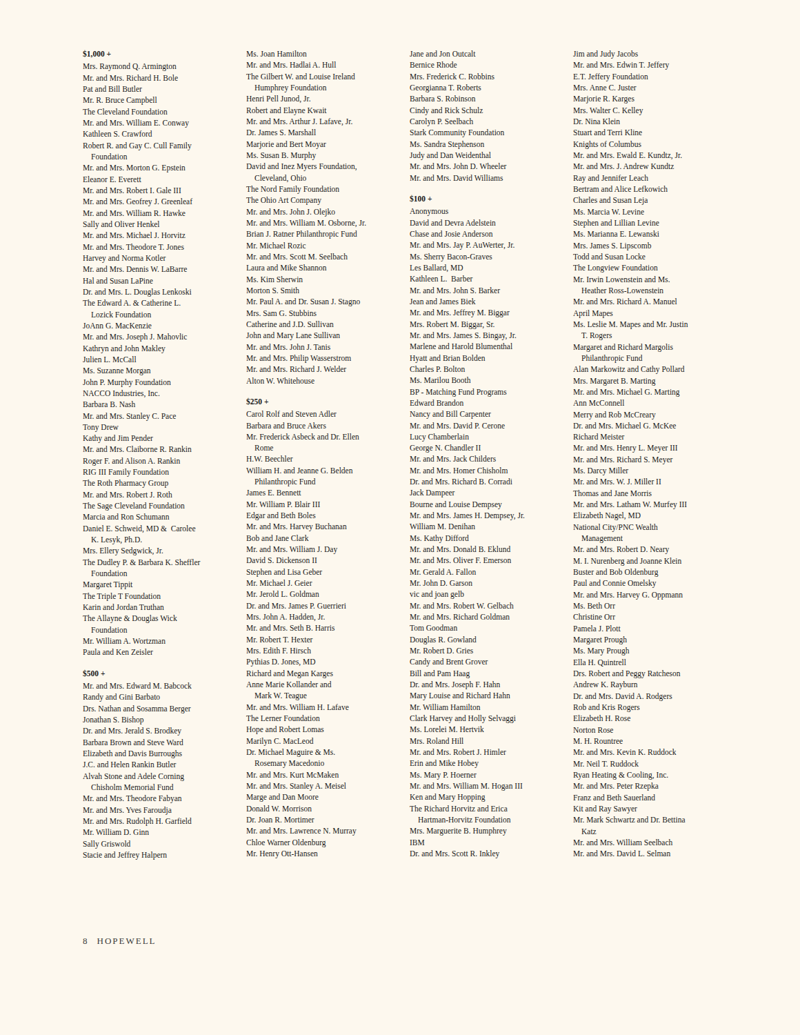$1,000 +
Mrs. Raymond Q. Armington
Mr. and Mrs. Richard H. Bole
Pat and Bill Butler
Mr. R. Bruce Campbell
The Cleveland Foundation
Mr. and Mrs. William E. Conway
Kathleen S. Crawford
Robert R. and Gay C. Cull Family
Foundation
Mr. and Mrs. Morton G. Epstein
Eleanor E. Everett
Mr. and Mrs. Robert I. Gale III
Mr. and Mrs. Geofrey J. Greenleaf
Mr. and Mrs. William R. Hawke
Sally and Oliver Henkel
Mr. and Mrs. Michael J. Horvitz
Mr. and Mrs. Theodore T. Jones
Harvey and Norma Kotler
Mr. and Mrs. Dennis W. LaBarre
Hal and Susan LaPine
Dr. and Mrs. L. Douglas Lenkoski
The Edward A. & Catherine L.
Lozick Foundation
JoAnn G. MacKenzie
Mr. and Mrs. Joseph J. Mahovlic
Kathryn and John Makley
Julien L. McCall
Ms. Suzanne Morgan
John P. Murphy Foundation
NACCO Industries, Inc.
Barbara B. Nash
Mr. and Mrs. Stanley C. Pace
Tony Drew
Kathy and Jim Pender
Mr. and Mrs. Claiborne R. Rankin
Roger F. and Alison A. Rankin
RIG III Family Foundation
The Roth Pharmacy Group
Mr. and Mrs. Robert J. Roth
The Sage Cleveland Foundation
Marcia and Ron Schumann
Daniel E. Schweid, MD & Carolee
K. Lesyk, Ph.D.
Mrs. Ellery Sedgwick, Jr.
The Dudley P. & Barbara K. Sheffler
Foundation
Margaret Tippit
The Triple T Foundation
Karin and Jordan Truthan
The Allayne & Douglas Wick
Foundation
Mr. William A. Wortzman
Paula and Ken Zeisler
$500 +
Mr. and Mrs. Edward M. Babcock
Randy and Gini Barbato
Drs. Nathan and Sosamma Berger
Jonathan S. Bishop
Dr. and Mrs. Jerald S. Brodkey
Barbara Brown and Steve Ward
Elizabeth and Davis Burroughs
J.C. and Helen Rankin Butler
Alvah Stone and Adele Corning
Chisholm Memorial Fund
Mr. and Mrs. Theodore Fabyan
Mr. and Mrs. Yves Faroudja
Mr. and Mrs. Rudolph H. Garfield
Mr. William D. Ginn
Sally Griswold
Stacie and Jeffrey Halpern
Ms. Joan Hamilton
Mr. and Mrs. Hadlai A. Hull
The Gilbert W. and Louise Ireland
Humphrey Foundation
Henri Pell Junod, Jr.
Robert and Elayne Kwait
Mr. and Mrs. Arthur J. Lafave, Jr.
Dr. James S. Marshall
Marjorie and Bert Moyar
Ms. Susan B. Murphy
David and Inez Myers Foundation,
Cleveland, Ohio
The Nord Family Foundation
The Ohio Art Company
Mr. and Mrs. John J. Olejko
Mr. and Mrs. William M. Osborne, Jr.
Brian J. Ratner Philanthropic Fund
Mr. Michael Rozic
Mr. and Mrs. Scott M. Seelbach
Laura and Mike Shannon
Ms. Kim Sherwin
Morton S. Smith
Mr. Paul A. and Dr. Susan J. Stagno
Mrs. Sam G. Stubbins
Catherine and J.D. Sullivan
John and Mary Lane Sullivan
Mr. and Mrs. John J. Tanis
Mr. and Mrs. Philip Wasserstrom
Mr. and Mrs. Richard J. Welder
Alton W. Whitehouse
$250 +
Carol Rolf and Steven Adler
Barbara and Bruce Akers
Mr. Frederick Asbeck and Dr. Ellen
Rome
H.W. Beechler
William H. and Jeanne G. Belden
Philanthropic Fund
James E. Bennett
Mr. William P. Blair III
Edgar and Beth Boles
Mr. and Mrs. Harvey Buchanan
Bob and Jane Clark
Mr. and Mrs. William J. Day
David S. Dickenson II
Stephen and Lisa Geber
Mr. Michael J. Geier
Mr. Jerold L. Goldman
Dr. and Mrs. James P. Guerrieri
Mrs. John A. Hadden, Jr.
Mr. and Mrs. Seth B. Harris
Mr. Robert T. Hexter
Mrs. Edith F. Hirsch
Pythias D. Jones, MD
Richard and Megan Karges
Anne Marie Kollander and
Mark W. Teague
Mr. and Mrs. William H. Lafave
The Lerner Foundation
Hope and Robert Lomas
Marilyn C. MacLeod
Dr. Michael Maguire & Ms.
Rosemary Macedonio
Mr. and Mrs. Kurt McMaken
Mr. and Mrs. Stanley A. Meisel
Marge and Dan Moore
Donald W. Morrison
Dr. Joan R. Mortimer
Mr. and Mrs. Lawrence N. Murray
Chloe Warner Oldenburg
Mr. Henry Ott-Hansen
Jane and Jon Outcalt
Bernice Rhode
Mrs. Frederick C. Robbins
Georgianna T. Roberts
Barbara S. Robinson
Cindy and Rick Schulz
Carolyn P. Seelbach
Stark Community Foundation
Ms. Sandra Stephenson
Judy and Dan Weidenthal
Mr. and Mrs. John D. Wheeler
Mr. and Mrs. David Williams
$100 +
Anonymous
David and Devra Adelstein
Chase and Josie Anderson
Mr. and Mrs. Jay P. AuWerter, Jr.
Ms. Sherry Bacon-Graves
Les Ballard, MD
Kathleen L. Barber
Mr. and Mrs. John S. Barker
Jean and James Biek
Mr. and Mrs. Jeffrey M. Biggar
Mrs. Robert M. Biggar, Sr.
Mr. and Mrs. James S. Bingay, Jr.
Marlene and Harold Blumenthal
Hyatt and Brian Bolden
Charles P. Bolton
Ms. Marilou Booth
BP - Matching Fund Programs
Edward Brandon
Nancy and Bill Carpenter
Mr. and Mrs. David P. Cerone
Lucy Chamberlain
George N. Chandler II
Mr. and Mrs. Jack Childers
Mr. and Mrs. Homer Chisholm
Dr. and Mrs. Richard B. Corradi
Jack Dampeer
Bourne and Louise Dempsey
Mr. and Mrs. James H. Dempsey, Jr.
William M. Denihan
Ms. Kathy Difford
Mr. and Mrs. Donald B. Eklund
Mr. and Mrs. Oliver F. Emerson
Mr. Gerald A. Fallon
Mr. John D. Garson
vic and joan gelb
Mr. and Mrs. Robert W. Gelbach
Mr. and Mrs. Richard Goldman
Tom Goodman
Douglas R. Gowland
Mr. Robert D. Gries
Candy and Brent Grover
Bill and Pam Haag
Dr. and Mrs. Joseph F. Hahn
Mary Louise and Richard Hahn
Mr. William Hamilton
Clark Harvey and Holly Selvaggi
Ms. Lorelei M. Hertvik
Mrs. Roland Hill
Mr. and Mrs. Robert J. Himler
Erin and Mike Hobey
Ms. Mary P. Hoerner
Mr. and Mrs. William M. Hogan III
Ken and Mary Hopping
The Richard Horvitz and Erica
Hartman-Horvitz Foundation
Mrs. Marguerite B. Humphrey
IBM
Dr. and Mrs. Scott R. Inkley
Jim and Judy Jacobs
Mr. and Mrs. Edwin T. Jeffery
E.T. Jeffery Foundation
Mrs. Anne C. Juster
Marjorie R. Karges
Mrs. Walter C. Kelley
Dr. Nina Klein
Stuart and Terri Kline
Knights of Columbus
Mr. and Mrs. Ewald E. Kundtz, Jr.
Mr. and Mrs. J. Andrew Kundtz
Ray and Jennifer Leach
Bertram and Alice Lefkowich
Charles and Susan Leja
Ms. Marcia W. Levine
Stephen and Lillian Levine
Ms. Marianna E. Lewanski
Mrs. James S. Lipscomb
Todd and Susan Locke
The Longview Foundation
Mr. Irwin Lowenstein and Ms.
Heather Ross-Lowenstein
Mr. and Mrs. Richard A. Manuel
April Mapes
Ms. Leslie M. Mapes and Mr. Justin
T. Rogers
Margaret and Richard Margolis
Philanthropic Fund
Alan Markowitz and Cathy Pollard
Mrs. Margaret B. Marting
Mr. and Mrs. Michael G. Marting
Ann McConnell
Merry and Rob McCreary
Dr. and Mrs. Michael G. McKee
Richard Meister
Mr. and Mrs. Henry L. Meyer III
Mr. and Mrs. Richard S. Meyer
Ms. Darcy Miller
Mr. and Mrs. W. J. Miller II
Thomas and Jane Morris
Mr. and Mrs. Latham W. Murfey III
Elizabeth Nagel, MD
National City/PNC Wealth
Management
Mr. and Mrs. Robert D. Neary
M. I. Nurenberg and Joanne Klein
Buster and Bob Oldenburg
Paul and Connie Omelsky
Mr. and Mrs. Harvey G. Oppmann
Ms. Beth Orr
Christine Orr
Pamela J. Plott
Margaret Prough
Ms. Mary Prough
Ella H. Quintrell
Drs. Robert and Peggy Ratcheson
Andrew K. Rayburn
Dr. and Mrs. David A. Rodgers
Rob and Kris Rogers
Elizabeth H. Rose
Norton Rose
M. H. Rountree
Mr. and Mrs. Kevin K. Ruddock
Mr. Neil T. Ruddock
Ryan Heating & Cooling, Inc.
Mr. and Mrs. Peter Rzepka
Franz and Beth Sauerland
Kit and Ray Sawyer
Mr. Mark Schwartz and Dr. Bettina
Katz
Mr. and Mrs. William Seelbach
Mr. and Mrs. David L. Selman
8 HOPEWELL